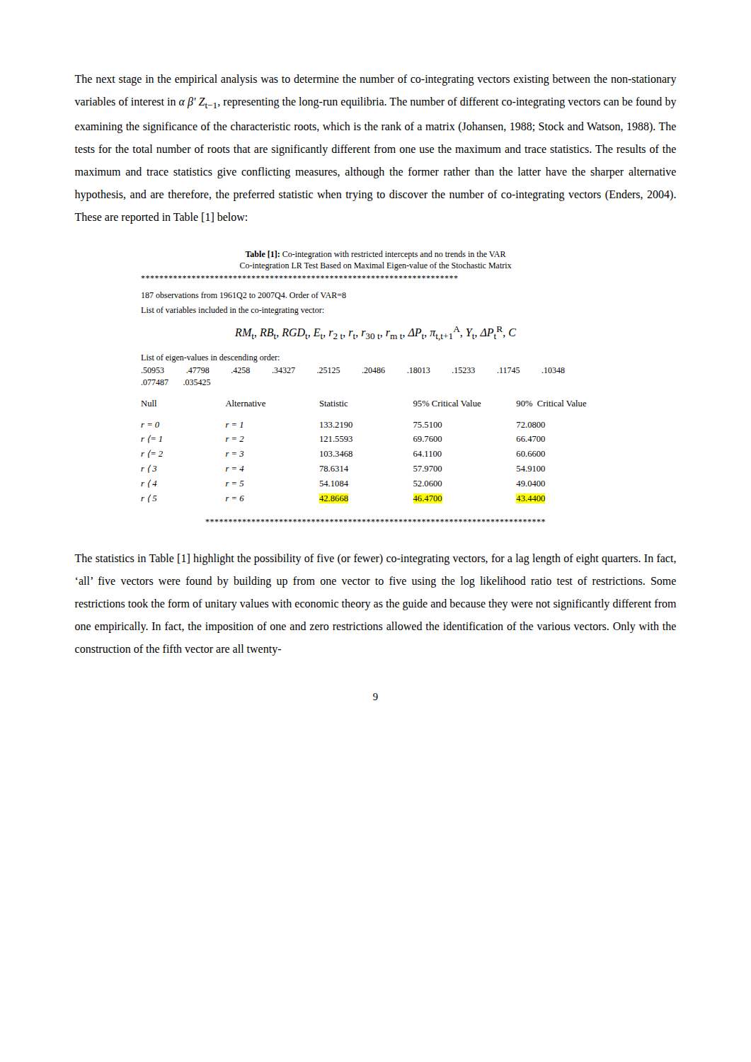The next stage in the empirical analysis was to determine the number of co-integrating vectors existing between the non-stationary variables of interest in α β′ Zt−1, representing the long-run equilibria. The number of different co-integrating vectors can be found by examining the significance of the characteristic roots, which is the rank of a matrix (Johansen, 1988; Stock and Watson, 1988). The tests for the total number of roots that are significantly different from one use the maximum and trace statistics. The results of the maximum and trace statistics give conflicting measures, although the former rather than the latter have the sharper alternative hypothesis, and are therefore, the preferred statistic when trying to discover the number of co-integrating vectors (Enders, 2004). These are reported in Table [1] below:
Table [1]: Co-integration with restricted intercepts and no trends in the VAR
Co-integration LR Test Based on Maximal Eigen-value of the Stochastic Matrix
*********************************************************************
187 observations from 1961Q2 to 2007Q4. Order of VAR=8
List of variables included in the co-integrating vector:
RMt, RBt, RGDt, Et, r2 t, rt, r30 t, rm t, ΔPt, πt,t+1A, Yt, ΔPtR, C
List of eigen-values in descending order:
.50953 .47798 .4258 .34327 .25125 .20486 .18013 .15233 .11745 .10348
.077487 .035425
| Null | Alternative | Statistic | 95% Critical Value | 90% Critical Value |
| --- | --- | --- | --- | --- |
| r = 0 | r = 1 | 133.2190 | 75.5100 | 72.0800 |
| r ⟨= 1 | r = 2 | 121.5593 | 69.7600 | 66.4700 |
| r ⟨= 2 | r = 3 | 103.3468 | 64.1100 | 60.6600 |
| r ⟨ 3 | r = 4 | 78.6314 | 57.9700 | 54.9100 |
| r ⟨ 4 | r = 5 | 54.1084 | 52.0600 | 49.0400 |
| r ⟨ 5 | r = 6 | 42.8668 | 46.4700 | 43.4400 |
**************************************************************************
The statistics in Table [1] highlight the possibility of five (or fewer) co-integrating vectors, for a lag length of eight quarters. In fact, ‘all’ five vectors were found by building up from one vector to five using the log likelihood ratio test of restrictions. Some restrictions took the form of unitary values with economic theory as the guide and because they were not significantly different from one empirically. In fact, the imposition of one and zero restrictions allowed the identification of the various vectors. Only with the construction of the fifth vector are all twenty-
9